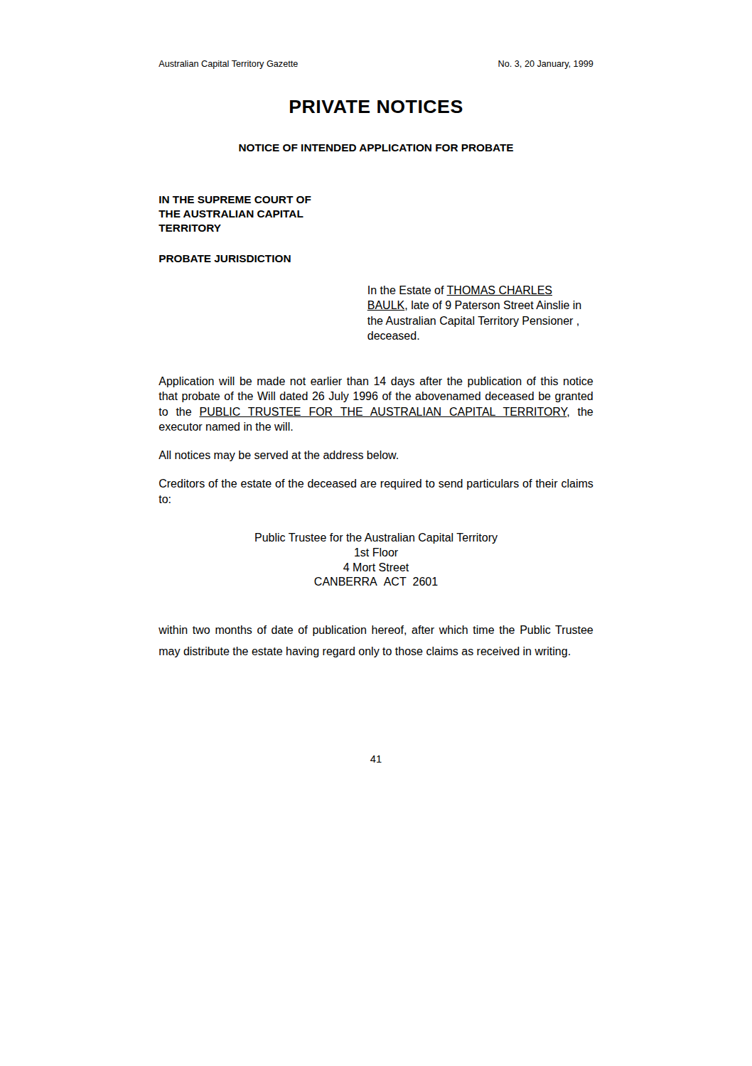Australian Capital Territory Gazette No. 3, 20 January, 1999
PRIVATE NOTICES
NOTICE OF INTENDED APPLICATION FOR PROBATE
IN THE SUPREME COURT OF
THE AUSTRALIAN CAPITAL
TERRITORY
PROBATE JURISDICTION
In the Estate of THOMAS CHARLES BAULK, late of 9 Paterson Street Ainslie in the Australian Capital Territory Pensioner , deceased.
Application will be made not earlier than 14 days after the publication of this notice that probate of the Will dated 26 July 1996 of the abovenamed deceased be granted to the PUBLIC TRUSTEE FOR THE AUSTRALIAN CAPITAL TERRITORY, the executor named in the will.
All notices may be served at the address below.
Creditors of the estate of the deceased are required to send particulars of their claims to:
Public Trustee for the Australian Capital Territory
1st Floor
4 Mort Street
CANBERRA ACT 2601
within two months of date of publication hereof, after which time the Public Trustee may distribute the estate having regard only to those claims as received in writing.
41